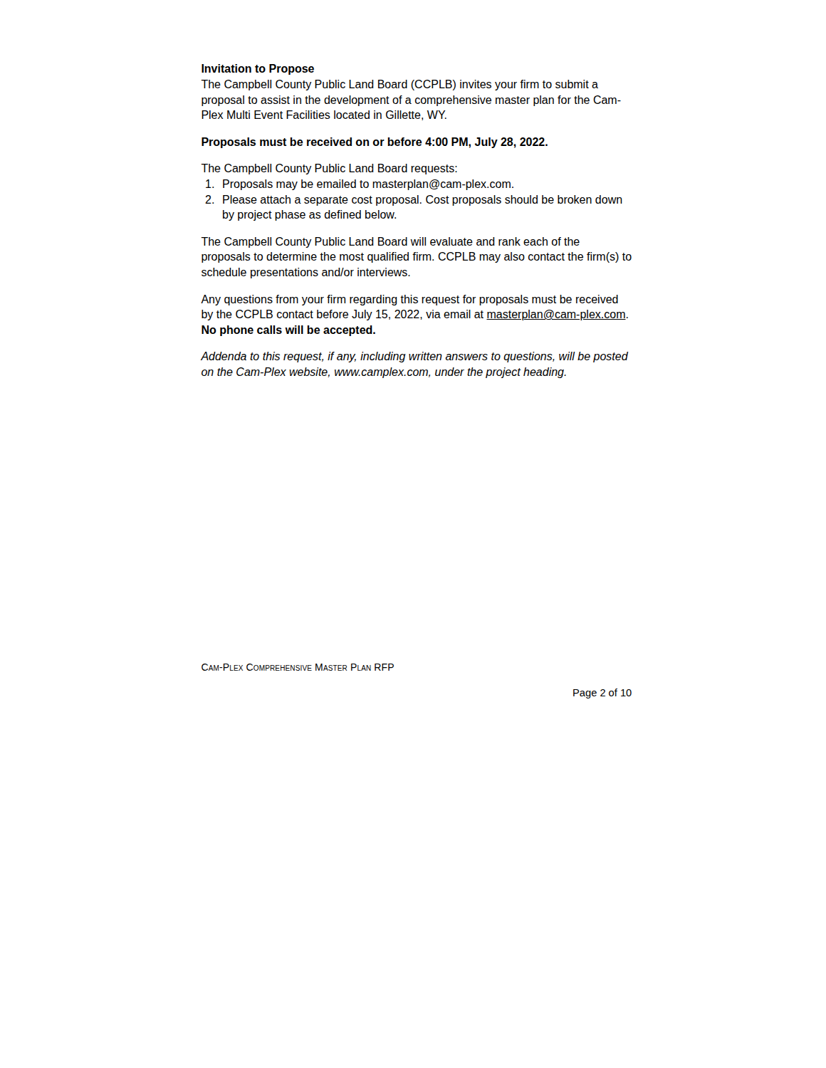Invitation to Propose
The Campbell County Public Land Board (CCPLB) invites your firm to submit a proposal to assist in the development of a comprehensive master plan for the Cam-Plex Multi Event Facilities located in Gillette, WY.
Proposals must be received on or before 4:00 PM, July 28, 2022.
The Campbell County Public Land Board requests:
Proposals may be emailed to masterplan@cam-plex.com.
Please attach a separate cost proposal. Cost proposals should be broken down by project phase as defined below.
The Campbell County Public Land Board will evaluate and rank each of the proposals to determine the most qualified firm. CCPLB may also contact the firm(s) to schedule presentations and/or interviews.
Any questions from your firm regarding this request for proposals must be received by the CCPLB contact before July 15, 2022, via email at masterplan@cam-plex.com. No phone calls will be accepted.
Addenda to this request, if any, including written answers to questions, will be posted on the Cam-Plex website, www.camplex.com, under the project heading.
Cam-Plex Comprehensive Master Plan RFP
Page 2 of 10